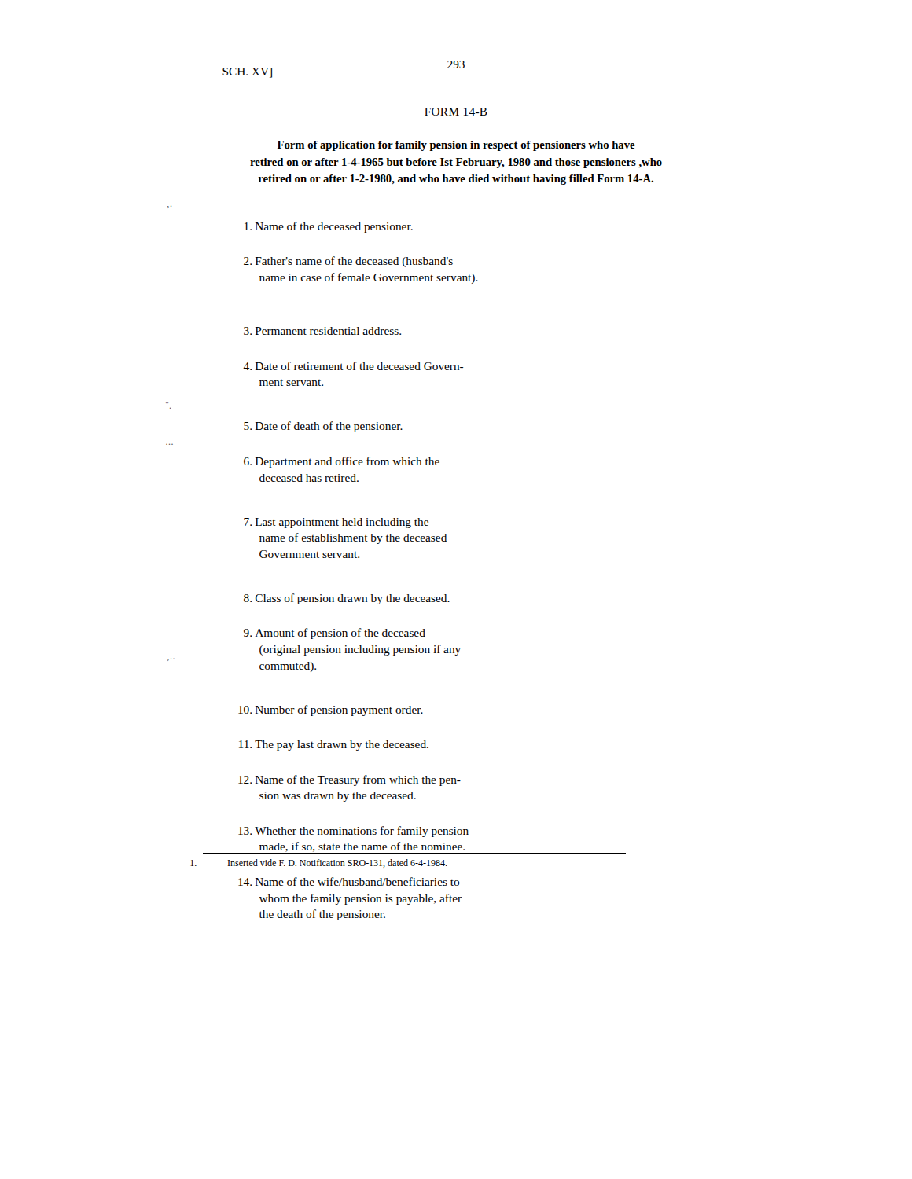,.
¨.
...
,..
SCH. XV]
293
FORM 14-B
Form of application for family pension in respect of pensioners who have retired on or after 1-4-1965 but before Ist February, 1980 and those pensioners ,who retired on or after 1-2-1980, and who have died without having filled Form 14-A.
1. Name of the deceased pensioner.
2. Father's name of the deceased (husband's name in case of female Government servant).
3. Permanent residential address.
4. Date of retirement of the deceased Govern- ment servant.
5. Date of death of the pensioner.
6. Department and office from which the deceased has retired.
7. Last appointment held including the name of establishment by the deceased Government servant.
8. Class of pension drawn by the deceased.
9. Amount of pension of the deceased (original pension including pension if any commuted).
10. Number of pension payment order.
11. The pay last drawn by the deceased.
12. Name of the Treasury from which the pen- sion was drawn by the deceased.
13. Whether the nominations for family pension made, if so, state the name of the nominee.
14. Name of the wife/husband/beneficiaries to whom the family pension is payable, after the death of the pensioner.
1. Inserted vide F. D. Notification SRO-131, dated 6-4-1984.